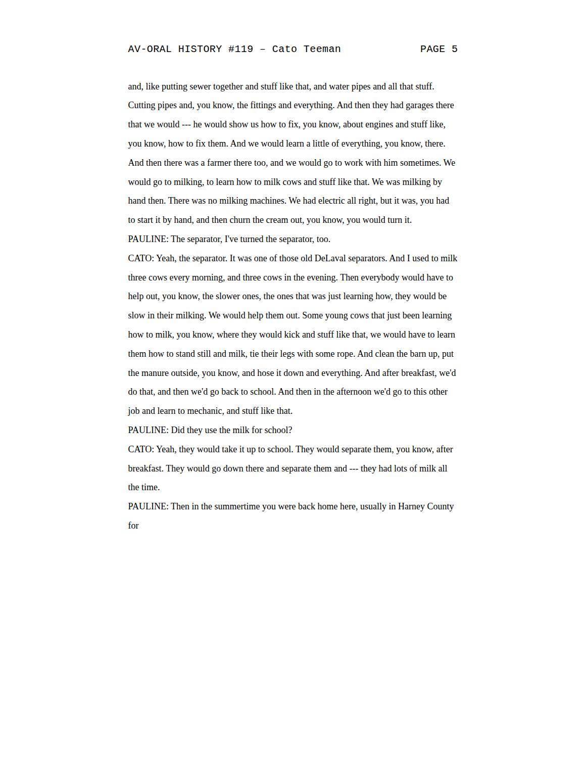AV-ORAL HISTORY #119 – Cato Teeman PAGE 5
and, like putting sewer together and stuff like that, and water pipes and all that stuff. Cutting pipes and, you know, the fittings and everything. And then they had garages there that we would --- he would show us how to fix, you know, about engines and stuff like, you know, how to fix them. And we would learn a little of everything, you know, there.
And then there was a farmer there too, and we would go to work with him sometimes. We would go to milking, to learn how to milk cows and stuff like that. We was milking by hand then. There was no milking machines. We had electric all right, but it was, you had to start it by hand, and then churn the cream out, you know, you would turn it.
PAULINE: The separator, I've turned the separator, too.
CATO: Yeah, the separator. It was one of those old DeLaval separators. And I used to milk three cows every morning, and three cows in the evening. Then everybody would have to help out, you know, the slower ones, the ones that was just learning how, they would be slow in their milking. We would help them out. Some young cows that just been learning how to milk, you know, where they would kick and stuff like that, we would have to learn them how to stand still and milk, tie their legs with some rope. And clean the barn up, put the manure outside, you know, and hose it down and everything. And after breakfast, we'd do that, and then we'd go back to school. And then in the afternoon we'd go to this other job and learn to mechanic, and stuff like that.
PAULINE: Did they use the milk for school?
CATO: Yeah, they would take it up to school. They would separate them, you know, after breakfast. They would go down there and separate them and --- they had lots of milk all the time.
PAULINE: Then in the summertime you were back home here, usually in Harney County for